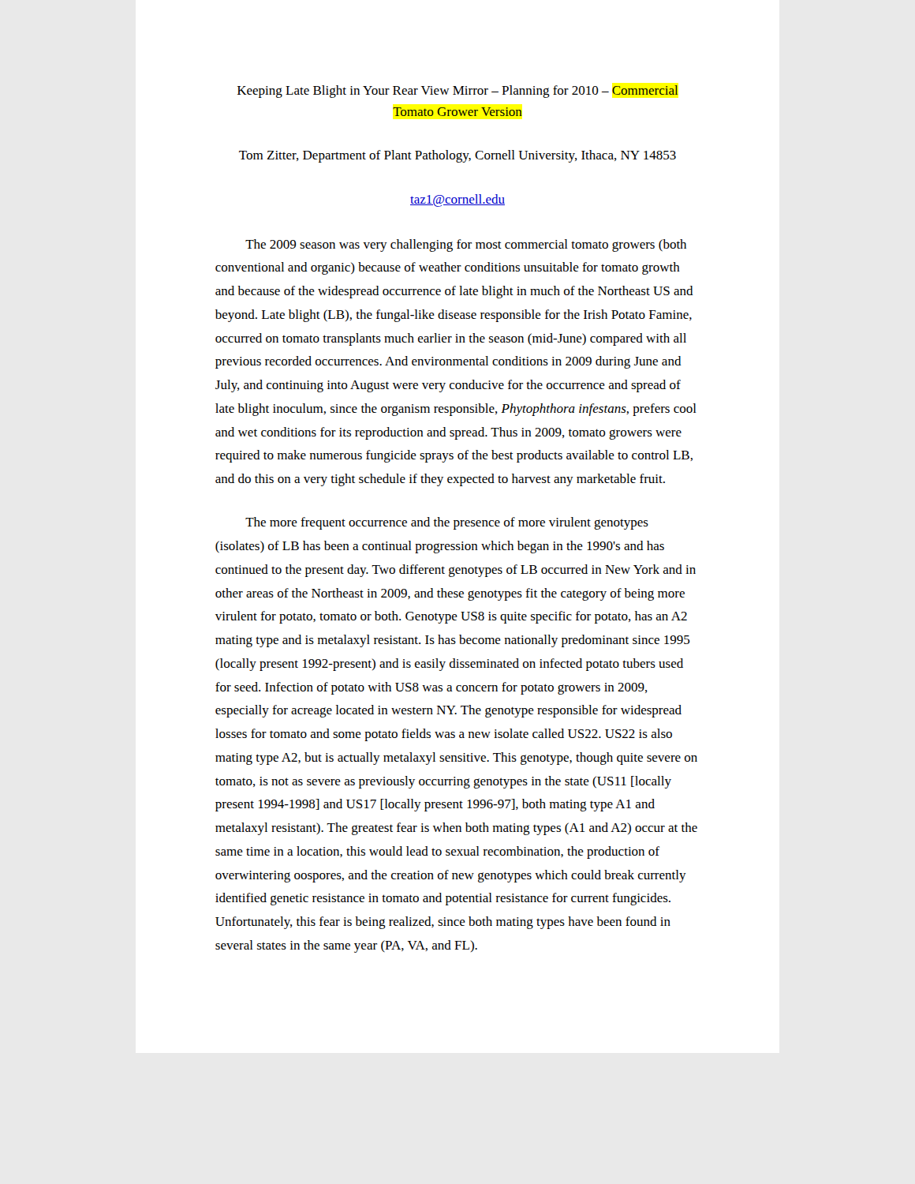Keeping Late Blight in Your Rear View Mirror – Planning for 2010 – Commercial Tomato Grower Version
Tom Zitter, Department of Plant Pathology, Cornell University, Ithaca, NY 14853
taz1@cornell.edu
The 2009 season was very challenging for most commercial tomato growers (both conventional and organic) because of weather conditions unsuitable for tomato growth and because of the widespread occurrence of late blight in much of the Northeast US and beyond. Late blight (LB), the fungal-like disease responsible for the Irish Potato Famine, occurred on tomato transplants much earlier in the season (mid-June) compared with all previous recorded occurrences. And environmental conditions in 2009 during June and July, and continuing into August were very conducive for the occurrence and spread of late blight inoculum, since the organism responsible, Phytophthora infestans, prefers cool and wet conditions for its reproduction and spread. Thus in 2009, tomato growers were required to make numerous fungicide sprays of the best products available to control LB, and do this on a very tight schedule if they expected to harvest any marketable fruit.
The more frequent occurrence and the presence of more virulent genotypes (isolates) of LB has been a continual progression which began in the 1990's and has continued to the present day. Two different genotypes of LB occurred in New York and in other areas of the Northeast in 2009, and these genotypes fit the category of being more virulent for potato, tomato or both. Genotype US8 is quite specific for potato, has an A2 mating type and is metalaxyl resistant. Is has become nationally predominant since 1995 (locally present 1992-present) and is easily disseminated on infected potato tubers used for seed. Infection of potato with US8 was a concern for potato growers in 2009, especially for acreage located in western NY. The genotype responsible for widespread losses for tomato and some potato fields was a new isolate called US22. US22 is also mating type A2, but is actually metalaxyl sensitive. This genotype, though quite severe on tomato, is not as severe as previously occurring genotypes in the state (US11 [locally present 1994-1998] and US17 [locally present 1996-97], both mating type A1 and metalaxyl resistant). The greatest fear is when both mating types (A1 and A2) occur at the same time in a location, this would lead to sexual recombination, the production of overwintering oospores, and the creation of new genotypes which could break currently identified genetic resistance in tomato and potential resistance for current fungicides. Unfortunately, this fear is being realized, since both mating types have been found in several states in the same year (PA, VA, and FL).